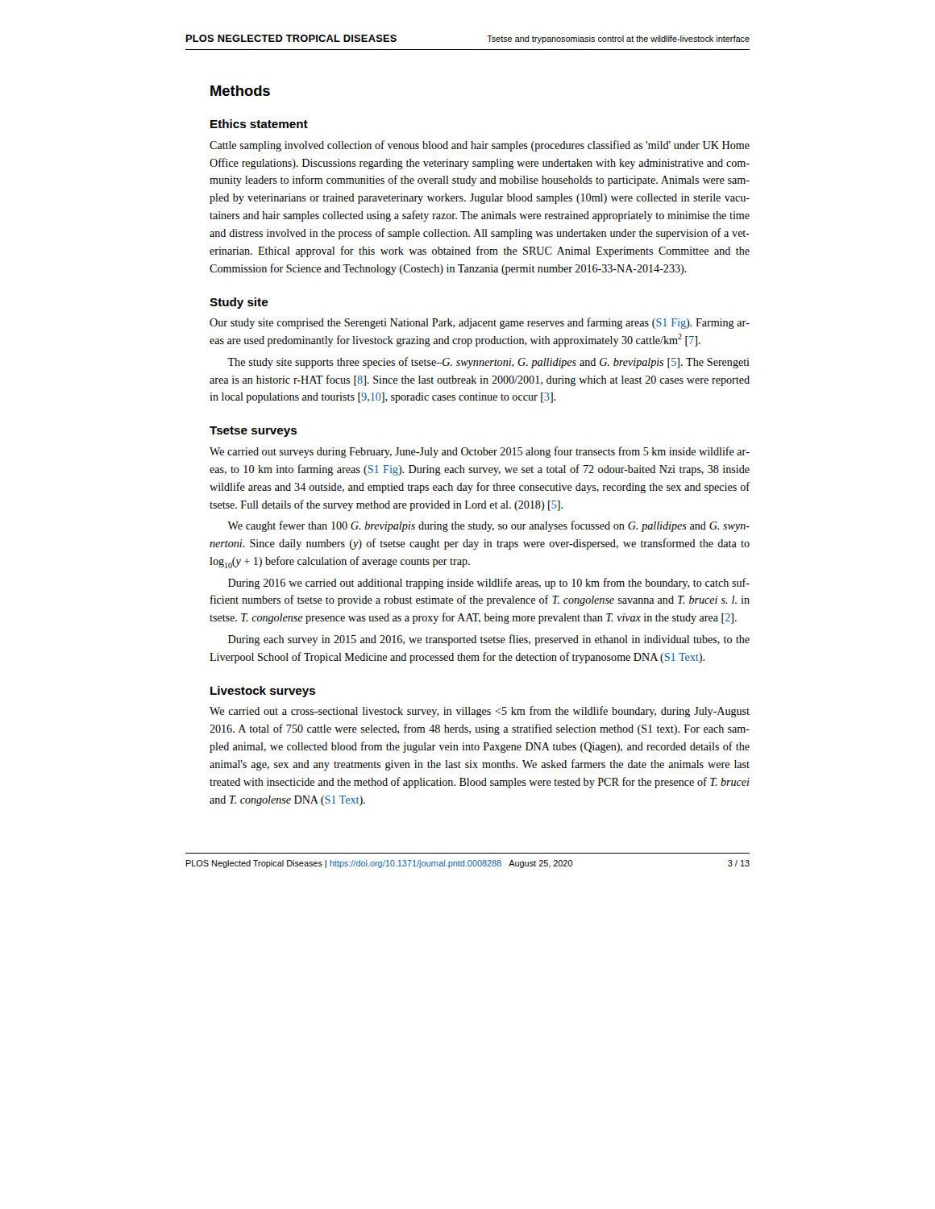PLOS NEGLECTED TROPICAL DISEASES
Tsetse and trypanosomiasis control at the wildlife-livestock interface
Methods
Ethics statement
Cattle sampling involved collection of venous blood and hair samples (procedures classified as 'mild' under UK Home Office regulations). Discussions regarding the veterinary sampling were undertaken with key administrative and community leaders to inform communities of the overall study and mobilise households to participate. Animals were sampled by veterinarians or trained paraveterinary workers. Jugular blood samples (10ml) were collected in sterile vacutainers and hair samples collected using a safety razor. The animals were restrained appropriately to minimise the time and distress involved in the process of sample collection. All sampling was undertaken under the supervision of a veterinarian. Ethical approval for this work was obtained from the SRUC Animal Experiments Committee and the Commission for Science and Technology (Costech) in Tanzania (permit number 2016-33-NA-2014-233).
Study site
Our study site comprised the Serengeti National Park, adjacent game reserves and farming areas (S1 Fig). Farming areas are used predominantly for livestock grazing and crop production, with approximately 30 cattle/km2 [7].
The study site supports three species of tsetse–G. swynnertoni, G. pallidipes and G. brevipalpis [5]. The Serengeti area is an historic r-HAT focus [8]. Since the last outbreak in 2000/2001, during which at least 20 cases were reported in local populations and tourists [9,10], sporadic cases continue to occur [3].
Tsetse surveys
We carried out surveys during February, June-July and October 2015 along four transects from 5 km inside wildlife areas, to 10 km into farming areas (S1 Fig). During each survey, we set a total of 72 odour-baited Nzi traps, 38 inside wildlife areas and 34 outside, and emptied traps each day for three consecutive days, recording the sex and species of tsetse. Full details of the survey method are provided in Lord et al. (2018) [5].
We caught fewer than 100 G. brevipalpis during the study, so our analyses focussed on G. pallidipes and G. swynnertoni. Since daily numbers (y) of tsetse caught per day in traps were over-dispersed, we transformed the data to log10(y + 1) before calculation of average counts per trap.
During 2016 we carried out additional trapping inside wildlife areas, up to 10 km from the boundary, to catch sufficient numbers of tsetse to provide a robust estimate of the prevalence of T. congolense savanna and T. brucei s. l. in tsetse. T. congolense presence was used as a proxy for AAT, being more prevalent than T. vivax in the study area [2].
During each survey in 2015 and 2016, we transported tsetse flies, preserved in ethanol in individual tubes, to the Liverpool School of Tropical Medicine and processed them for the detection of trypanosome DNA (S1 Text).
Livestock surveys
We carried out a cross-sectional livestock survey, in villages <5 km from the wildlife boundary, during July-August 2016. A total of 750 cattle were selected, from 48 herds, using a stratified selection method (S1 text). For each sampled animal, we collected blood from the jugular vein into Paxgene DNA tubes (Qiagen), and recorded details of the animal's age, sex and any treatments given in the last six months. We asked farmers the date the animals were last treated with insecticide and the method of application. Blood samples were tested by PCR for the presence of T. brucei and T. congolense DNA (S1 Text).
PLOS Neglected Tropical Diseases | https://doi.org/10.1371/journal.pntd.0008288 August 25, 2020
3 / 13